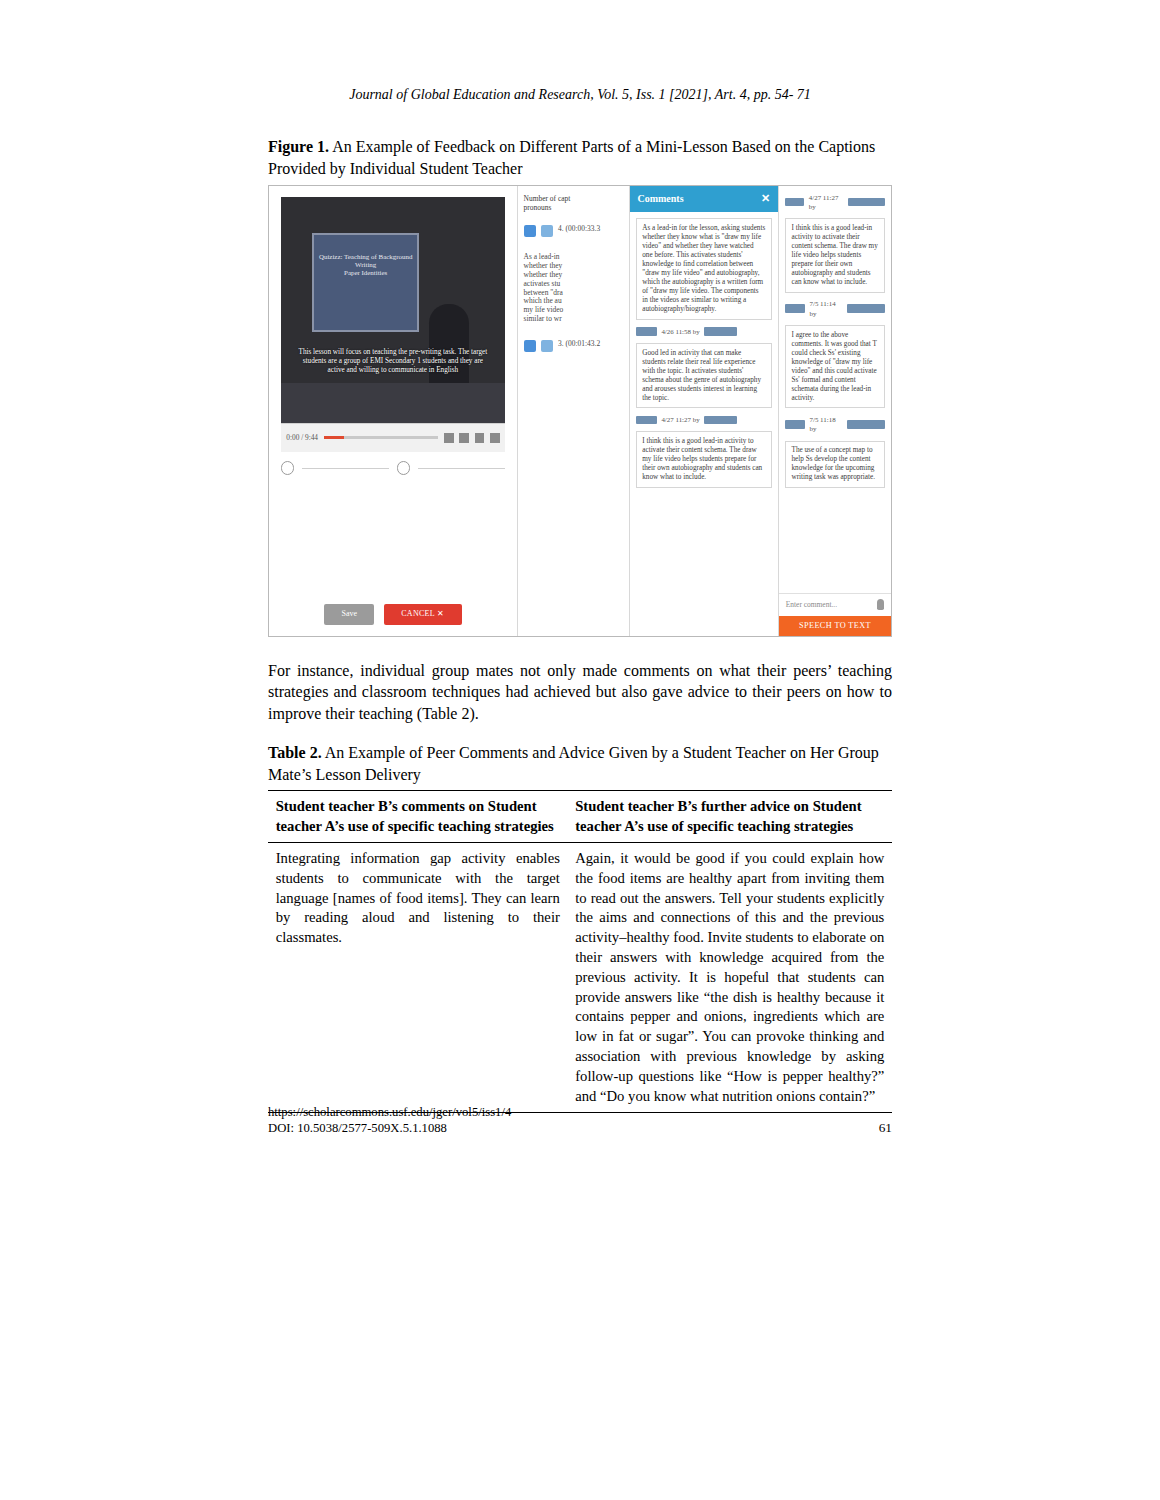Journal of Global Education and Research, Vol. 5, Iss. 1 [2021], Art. 4, pp. 54- 71
Figure 1. An Example of Feedback on Different Parts of a Mini-Lesson Based on the Captions Provided by Individual Student Teacher
Quizizz: Teaching of Background
Writing
Paper Identities
This lesson will focus on teaching the pre-writing task. The target students are a group of EMI Secondary 1 students and they are active and willing to communicate in English
0:00 / 9:44
Save CANCEL ✕
Number of capt
pronouns
4. (00:00:33.3
As a lead-in
whether they
whether they
activates stu
between "dra
which the au
my life video
similar to wr
3. (00:01:43.2
Comments✕
As a lead-in for the lesson, asking students whether they know what is "draw my life video" and whether they have watched one before. This activates students' knowledge to find correlation between "draw my life video" and autobiography, which the autobiography is a written form of "draw my life video. The components in the videos are similar to writing a autobiography/biography.
4/26 11:58 by
Good led in activity that can make students relate their real life experience with the topic. It activates students' schema about the genre of autobiography and arouses students interest in learning the topic.
4/27 11:27 by
I think this is a good lead-in activity to activate their content schema. The draw my life video helps students prepare for their own autobiography and students can know what to include.
4/27 11:27 by
I think this is a good lead-in activity to activate their content schema. The draw my life video helps students prepare for their own autobiography and students can know what to include.
7/5 11:14 by
I agree to the above comments. It was good that T could check Ss' existing knowledge of "draw my life video" and this could activate Ss' formal and content schemata during the lead-in activity.
7/5 11:18 by
The use of a concept map to help Ss develop the content knowledge for the upcoming writing task was appropriate.
Enter comment...
SPEECH TO TEXT
For instance, individual group mates not only made comments on what their peers’ teaching strategies and classroom techniques had achieved but also gave advice to their peers on how to improve their teaching (Table 2).
Table 2. An Example of Peer Comments and Advice Given by a Student Teacher on Her Group Mate’s Lesson Delivery
| Student teacher B’s comments on Student teacher A’s use of specific teaching strategies | Student teacher B’s further advice on Student teacher A’s use of specific teaching strategies |
| --- | --- |
| Integrating information gap activity enables students to communicate with the target language [names of food items]. They can learn by reading aloud and listening to their classmates. | Again, it would be good if you could explain how the food items are healthy apart from inviting them to read out the answers. Tell your students explicitly the aims and connections of this and the previous activity–healthy food. Invite students to elaborate on their answers with knowledge acquired from the previous activity. It is hopeful that students can provide answers like “the dish is healthy because it contains pepper and onions, ingredients which are low in fat or sugar”. You can provoke thinking and association with previous knowledge by asking follow-up questions like “How is pepper healthy?” and “Do you know what nutrition onions contain?” |
https://scholarcommons.usf.edu/jger/vol5/iss1/4
DOI: 10.5038/2577-509X.5.1.1088
61